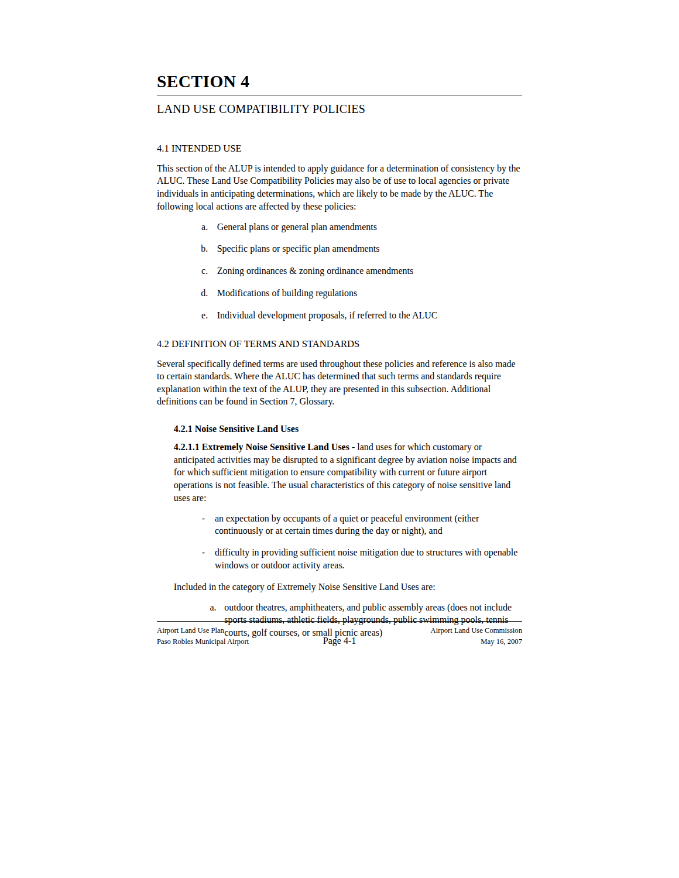SECTION 4
LAND USE COMPATIBILITY POLICIES
4.1 INTENDED USE
This section of the ALUP is intended to apply guidance for a determination of consistency by the ALUC. These Land Use Compatibility Policies may also be of use to local agencies or private individuals in anticipating determinations, which are likely to be made by the ALUC. The following local actions are affected by these policies:
General plans or general plan amendments
Specific plans or specific plan amendments
Zoning ordinances & zoning ordinance amendments
Modifications of building regulations
Individual development proposals, if referred to the ALUC
4.2 DEFINITION OF TERMS AND STANDARDS
Several specifically defined terms are used throughout these policies and reference is also made to certain standards. Where the ALUC has determined that such terms and standards require explanation within the text of the ALUP, they are presented in this subsection. Additional definitions can be found in Section 7, Glossary.
4.2.1 Noise Sensitive Land Uses
4.2.1.1 Extremely Noise Sensitive Land Uses - land uses for which customary or anticipated activities may be disrupted to a significant degree by aviation noise impacts and for which sufficient mitigation to ensure compatibility with current or future airport operations is not feasible. The usual characteristics of this category of noise sensitive land uses are:
an expectation by occupants of a quiet or peaceful environment (either continuously or at certain times during the day or night), and
difficulty in providing sufficient noise mitigation due to structures with openable windows or outdoor activity areas.
Included in the category of Extremely Noise Sensitive Land Uses are:
outdoor theatres, amphitheaters, and public assembly areas (does not include sports stadiums, athletic fields, playgrounds, public swimming pools, tennis courts, golf courses, or small picnic areas)
Airport Land Use Plan
Airport Land Use Commission
Paso Robles Municipal Airport
Page 4-1
May 16, 2007